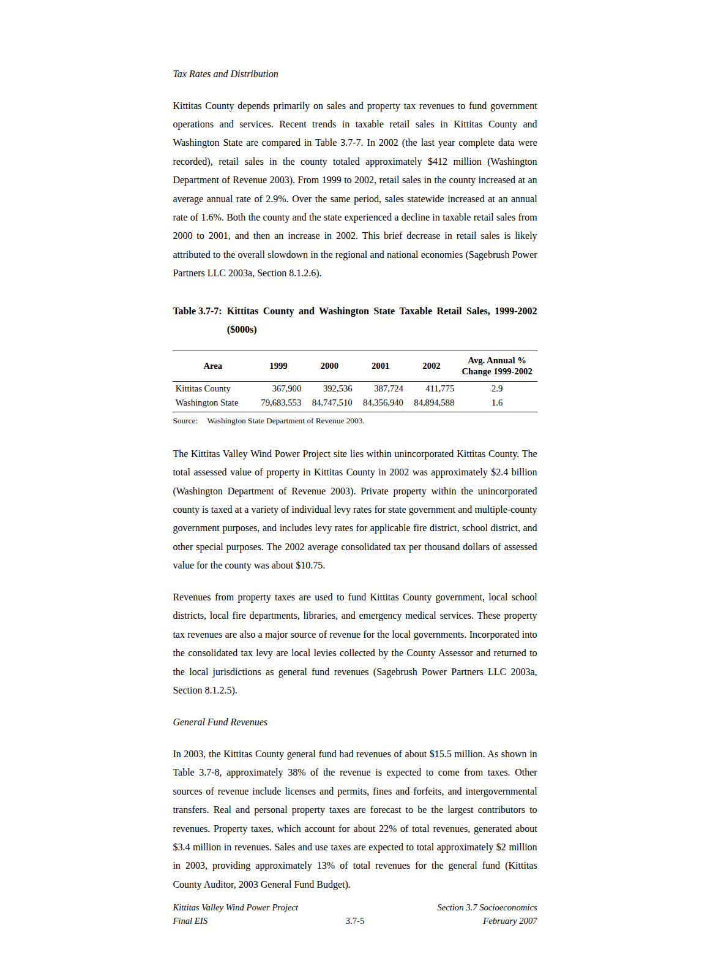Tax Rates and Distribution
Kittitas County depends primarily on sales and property tax revenues to fund government operations and services. Recent trends in taxable retail sales in Kittitas County and Washington State are compared in Table 3.7-7. In 2002 (the last year complete data were recorded), retail sales in the county totaled approximately $412 million (Washington Department of Revenue 2003). From 1999 to 2002, retail sales in the county increased at an average annual rate of 2.9%. Over the same period, sales statewide increased at an annual rate of 1.6%. Both the county and the state experienced a decline in taxable retail sales from 2000 to 2001, and then an increase in 2002. This brief decrease in retail sales is likely attributed to the overall slowdown in the regional and national economies (Sagebrush Power Partners LLC 2003a, Section 8.1.2.6).
Table 3.7-7: Kittitas County and Washington State Taxable Retail Sales, 1999-2002 ($000s)
| Area | 1999 | 2000 | 2001 | 2002 | Avg. Annual % Change 1999-2002 |
| --- | --- | --- | --- | --- | --- |
| Kittitas County | 367,900 | 392,536 | 387,724 | 411,775 | 2.9 |
| Washington State | 79,683,553 | 84,747,510 | 84,356,940 | 84,894,588 | 1.6 |
Source: Washington State Department of Revenue 2003.
The Kittitas Valley Wind Power Project site lies within unincorporated Kittitas County. The total assessed value of property in Kittitas County in 2002 was approximately $2.4 billion (Washington Department of Revenue 2003). Private property within the unincorporated county is taxed at a variety of individual levy rates for state government and multiple-county government purposes, and includes levy rates for applicable fire district, school district, and other special purposes. The 2002 average consolidated tax per thousand dollars of assessed value for the county was about $10.75.
Revenues from property taxes are used to fund Kittitas County government, local school districts, local fire departments, libraries, and emergency medical services. These property tax revenues are also a major source of revenue for the local governments. Incorporated into the consolidated tax levy are local levies collected by the County Assessor and returned to the local jurisdictions as general fund revenues (Sagebrush Power Partners LLC 2003a, Section 8.1.2.5).
General Fund Revenues
In 2003, the Kittitas County general fund had revenues of about $15.5 million. As shown in Table 3.7-8, approximately 38% of the revenue is expected to come from taxes. Other sources of revenue include licenses and permits, fines and forfeits, and intergovernmental transfers. Real and personal property taxes are forecast to be the largest contributors to revenues. Property taxes, which account for about 22% of total revenues, generated about $3.4 million in revenues. Sales and use taxes are expected to total approximately $2 million in 2003, providing approximately 13% of total revenues for the general fund (Kittitas County Auditor, 2003 General Fund Budget).
Kittitas Valley Wind Power Project
Section 3.7 Socioeconomics
Final EIS
3.7-5
February 2007